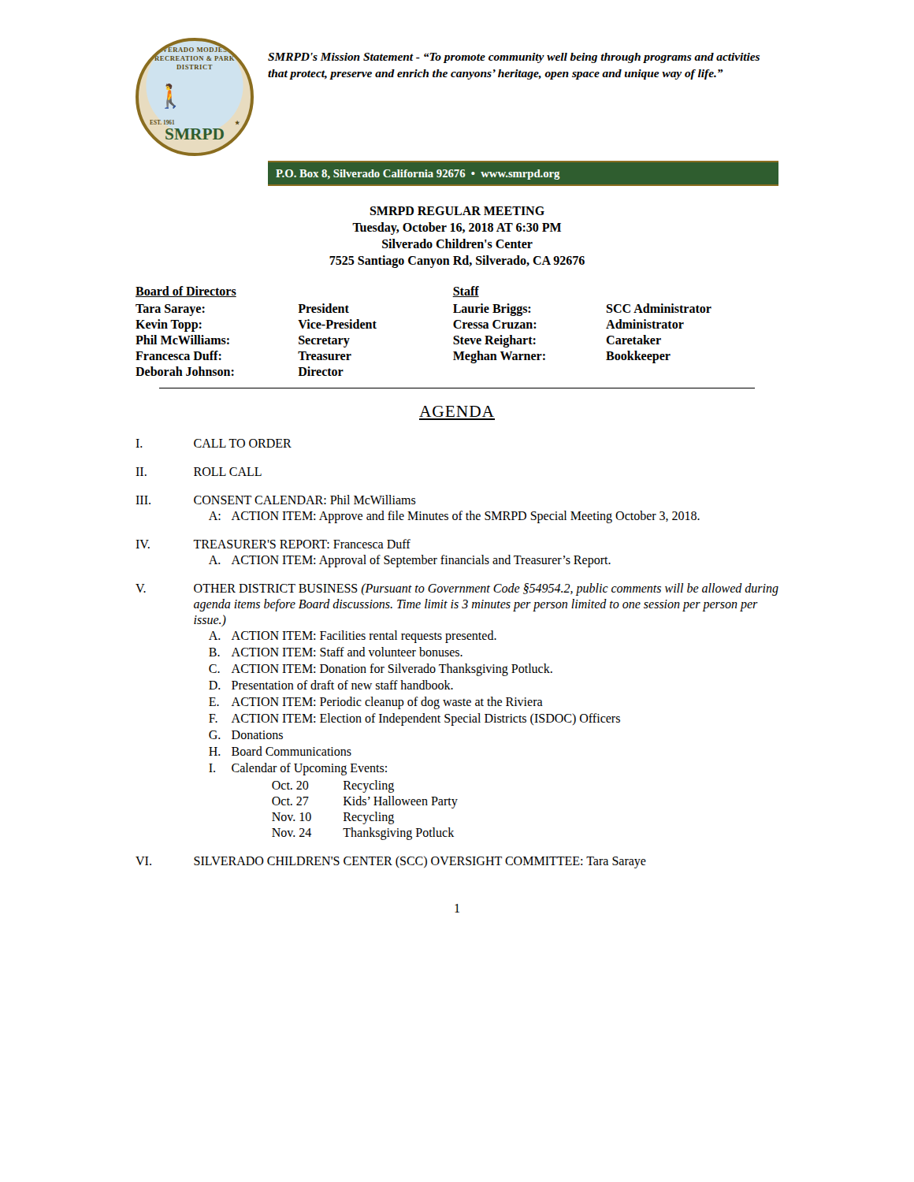SILVERADO MODJESKA RECREATION & PARK DISTRICT
🚶
EST. 1961
★
SMRPD
SMRPD's Mission Statement - “To promote community well being through programs and activities that protect, preserve and enrich the canyons’ heritage, open space and unique way of life.”
P.O. Box 8, Silverado California 92676 • www.smrpd.org
SMRPD REGULAR MEETING
Tuesday, October 16, 2018 AT 6:30 PM
Silverado Children's Center
7525 Santiago Canyon Rd, Silverado, CA 92676
| Board of Directors | | Staff |
| Tara Saraye: | President | | Laurie Briggs: | SCC Administrator |
| Kevin Topp: | Vice-President | | Cressa Cruzan: | Administrator |
| Phil McWilliams: | Secretary | | Steve Reighart: | Caretaker |
| Francesca Duff: | Treasurer | | Meghan Warner: | Bookkeeper |
| Deborah Johnson: | Director | | | |
AGENDA
I. CALL TO ORDER
II. ROLL CALL
III. CONSENT CALENDAR: Phil McWilliams
A: ACTION ITEM: Approve and file Minutes of the SMRPD Special Meeting October 3, 2018.
IV. TREASURER'S REPORT: Francesca Duff
A. ACTION ITEM: Approval of September financials and Treasurer’s Report.
V. OTHER DISTRICT BUSINESS (Pursuant to Government Code §54954.2, public comments will be allowed during agenda items before Board discussions. Time limit is 3 minutes per person limited to one session per person per issue.)
A. ACTION ITEM: Facilities rental requests presented.
B. ACTION ITEM: Staff and volunteer bonuses.
C. ACTION ITEM: Donation for Silverado Thanksgiving Potluck.
D. Presentation of draft of new staff handbook.
E. ACTION ITEM: Periodic cleanup of dog waste at the Riviera
F. ACTION ITEM: Election of Independent Special Districts (ISDOC) Officers
G. Donations
H. Board Communications
I. Calendar of Upcoming Events:
| Oct. 20 | Recycling |
| Oct. 27 | Kids’ Halloween Party |
| Nov. 10 | Recycling |
| Nov. 24 | Thanksgiving Potluck |
VI. SILVERADO CHILDREN'S CENTER (SCC) OVERSIGHT COMMITTEE: Tara Saraye
1